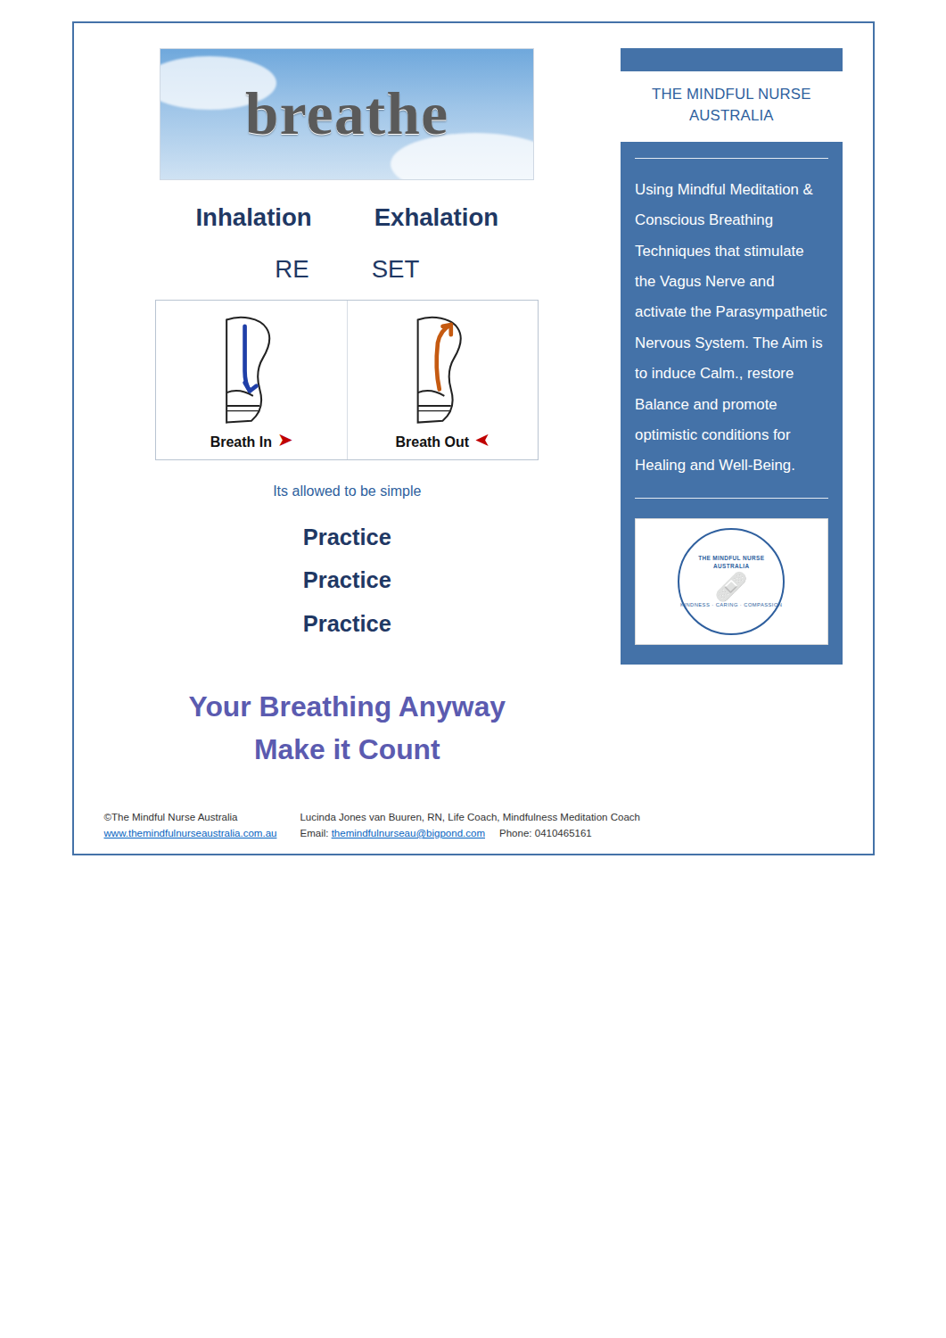breathe
Inhalation Exhalation
RE SET
Breath In
➤
Breath Out
➤
Its allowed to be simple
Practice
Practice
Practice
Your Breathing Anyway
Make it Count
THE MINDFUL NURSE
AUSTRALIA
Using Mindful Meditation & Conscious Breathing Techniques that stimulate the Vagus Nerve and activate the Parasympathetic Nervous System. The Aim is to induce Calm., restore Balance and promote optimistic conditions for Healing and Well-Being.
The Mindful Nurse Australia
🩹
Kindness · Caring · Compassion
©The Mindful Nurse Australia
www.themindfulnurseaustralia.com.au
Lucinda Jones van Buuren, RN, Life Coach, Mindfulness Meditation Coach
Email: themindfulnurseau@bigpond.com Phone: 0410465161